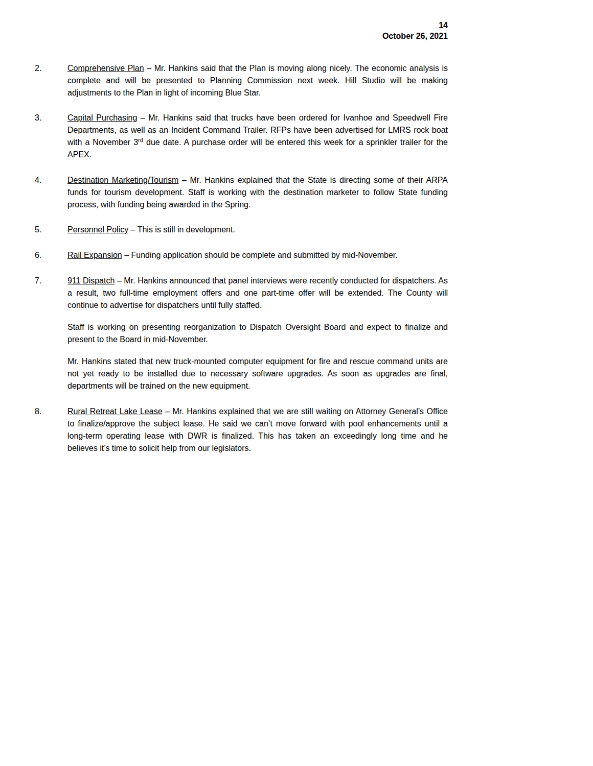14 October 26, 2021
2.
Comprehensive Plan – Mr. Hankins said that the Plan is moving along nicely. The economic analysis is complete and will be presented to Planning Commission next week. Hill Studio will be making adjustments to the Plan in light of incoming Blue Star.
3.
Capital Purchasing – Mr. Hankins said that trucks have been ordered for Ivanhoe and Speedwell Fire Departments, as well as an Incident Command Trailer. RFPs have been advertised for LMRS rock boat with a November 3rd due date. A purchase order will be entered this week for a sprinkler trailer for the APEX.
4.
Destination Marketing/Tourism – Mr. Hankins explained that the State is directing some of their ARPA funds for tourism development. Staff is working with the destination marketer to follow State funding process, with funding being awarded in the Spring.
5.
Personnel Policy – This is still in development.
6.
Rail Expansion – Funding application should be complete and submitted by mid-November.
7.
911 Dispatch – Mr. Hankins announced that panel interviews were recently conducted for dispatchers. As a result, two full-time employment offers and one part-time offer will be extended. The County will continue to advertise for dispatchers until fully staffed.
Staff is working on presenting reorganization to Dispatch Oversight Board and expect to finalize and present to the Board in mid-November.
Mr. Hankins stated that new truck-mounted computer equipment for fire and rescue command units are not yet ready to be installed due to necessary software upgrades. As soon as upgrades are final, departments will be trained on the new equipment.
8.
Rural Retreat Lake Lease – Mr. Hankins explained that we are still waiting on Attorney General’s Office to finalize/approve the subject lease. He said we can’t move forward with pool enhancements until a long-term operating lease with DWR is finalized. This has taken an exceedingly long time and he believes it’s time to solicit help from our legislators.